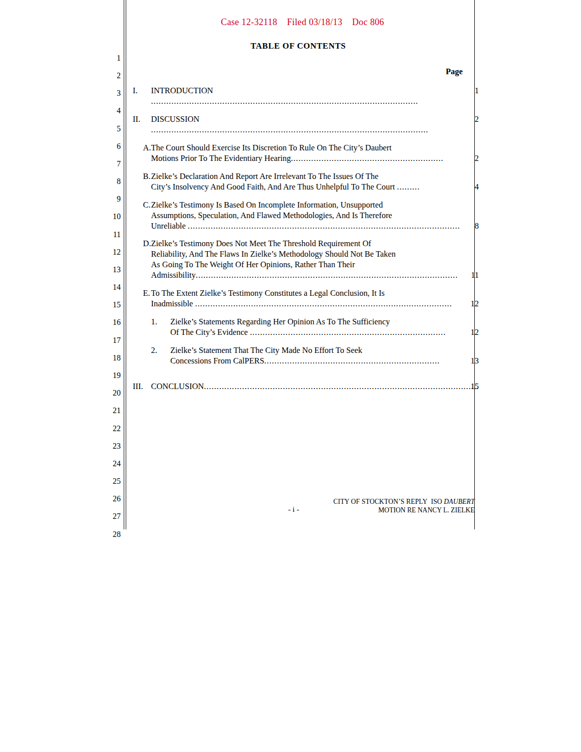Case 12-32118 Filed 03/18/13 Doc 806
1
2
3
4
5
6
7
8
9
10
11
12
13
14
15
16
17
18
19
20
21
22
23
24
25
26
27
28
TABLE OF CONTENTS
Page
| I. | | INTRODUCTION 1 ......................................................................................................... |
| II. | | DISCUSSION 2 ............................................................................................................. |
| | A. | The Court Should Exercise Its Discretion To Rule On The City’s Daubert Motions Prior To The Evidentiary Hearing 2 ............................................................ |
| | B. | Zielke’s Declaration And Report Are Irrelevant To The Issues Of The City’s Insolvency And Good Faith, And Are Thus Unhelpful To The Court 4 ......... |
| | C. | Zielke’s Testimony Is Based On Incomplete Information, Unsupported Assumptions, Speculation, And Flawed Methodologies, And Is Therefore Unreliable 8 ........................................................................................................... |
| | D. | Zielke’s Testimony Does Not Meet The Threshold Requirement Of Reliability, And The Flaws In Zielke’s Methodology Should Not Be Taken As Going To The Weight Of Her Opinions, Rather Than Their Admissibility 11 ....................................................................................................... |
| | E. | To The Extent Zielke’s Testimony Constitutes a Legal Conclusion, It Is Inadmissible 12 ..................................................................................................... |
| | | / 1. / Zielke’s Statements Regarding Her Opinion As To The Sufficiency Of The City’s Evidence 12 ............................................................................. / / 2. / Zielke’s Statement That The City Made No Effort To Seek Concessions From CalPERS 13 ..................................................................... / |
| III. | | CONCLUSION 15 ............................................................................................................ |
- i -
CITY OF STOCKTON’S REPLY ISO DAUBERT
MOTION RE NANCY L. ZIELKE